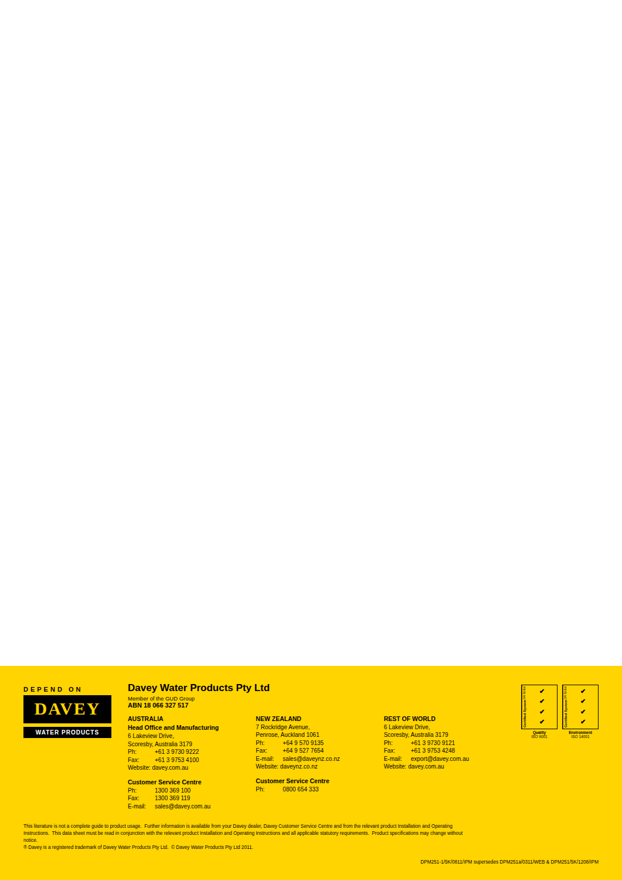DEPEND ON
DAVEY
WATER PRODUCTS
Davey Water Products Pty Ltd
Member of the GUD Group
ABN 18 066 327 517
AUSTRALIA
Head Office and Manufacturing
6 Lakeview Drive,
Scoresby, Australia 3179
Ph:+61 3 9730 9222
Fax:+61 3 9753 4100
Website: davey.com.au
Customer Service Centre
Ph: 1300 369 100
Fax: 1300 369 119
E-mail: sales@davey.com.au
NEW ZEALAND
7 Rockridge Avenue,
Penrose, Auckland 1061
Ph:+64 9 570 9135
Fax:+64 9 527 7654
E-mail: sales@daveynz.co.nz
Website: daveynz.co.nz
Customer Service Centre
Ph: 0800 654 333
REST OF WORLD
6 Lakeview Drive,
Scoresby, Australia 3179
Ph:+61 3 9730 9121
Fax:+61 3 9753 4248
E-mail: export@davey.com.au
Website: davey.com.au
Certified System SAI Global
✔ ✔ ✔ ✔
Quality
ISO 9001
Certified System SAI Global
✔ ✔ ✔ ✔
Environment
ISO 14001
This literature is not a complete guide to product usage. Further information is available from your Davey dealer, Davey Customer Service Centre and from the relevant product Installation and Operating Instructions. This data sheet must be read in conjunction with the relevant product Installation and Operating Instructions and all applicable statutory requirements. Product specifications may change without notice.
® Davey is a registered trademark of Davey Water Products Pty Ltd. © Davey Water Products Pty Ltd 2011.
DPM251-1/5K/0811/IPM supersedes DPM251a/0311/WEB & DPM251/5K/1208/IPM